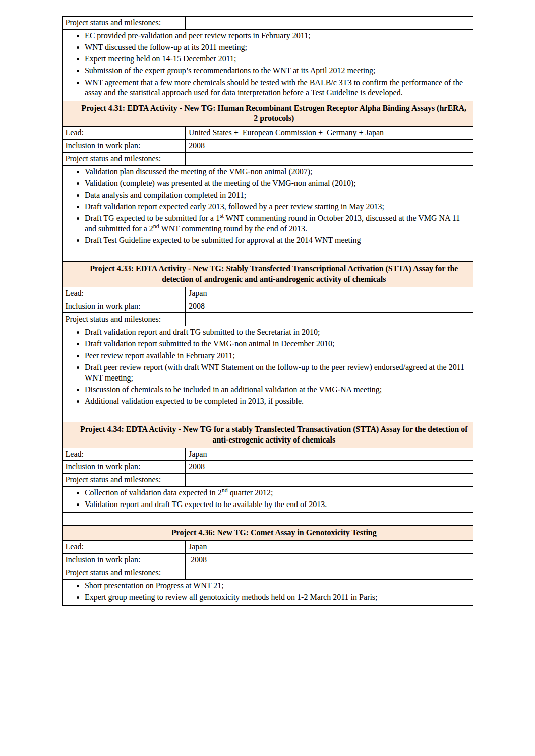| Project status and milestones: | |
| EC provided pre-validation and peer review reports in February 2011; WNT discussed the follow-up at its 2011 meeting; Expert meeting held on 14-15 December 2011; Submission of the expert group’s recommendations to the WNT at its April 2012 meeting; WNT agreement that a few more chemicals should be tested with the BALB/c 3T3 to confirm the performance of the assay and the statistical approach used for data interpretation before a Test Guideline is developed. |
| Project 4.31: EDTA Activity - New TG: Human Recombinant Estrogen Receptor Alpha Binding Assays (hrERA, 2 protocols) |
| Lead: | United States + European Commission + Germany + Japan |
| Inclusion in work plan: | 2008 |
| Project status and milestones: | |
| Validation plan discussed the meeting of the VMG-non animal (2007); Validation (complete) was presented at the meeting of the VMG-non animal (2010); Data analysis and compilation completed in 2011; Draft validation report expected early 2013, followed by a peer review starting in May 2013; Draft TG expected to be submitted for a 1 st WNT commenting round in October 2013, discussed at the VMG NA 11 and submitted for a 2 nd WNT commenting round by the end of 2013. Draft Test Guideline expected to be submitted for approval at the 2014 WNT meeting |
| Project 4.33: EDTA Activity - New TG: Stably Transfected Transcriptional Activation (STTA) Assay for the detection of androgenic and anti-androgenic activity of chemicals |
| Lead: | Japan |
| Inclusion in work plan: | 2008 |
| Project status and milestones: | |
| Draft validation report and draft TG submitted to the Secretariat in 2010; Draft validation report submitted to the VMG-non animal in December 2010; Peer review report available in February 2011; Draft peer review report (with draft WNT Statement on the follow-up to the peer review) endorsed/agreed at the 2011 WNT meeting; Discussion of chemicals to be included in an additional validation at the VMG-NA meeting; Additional validation expected to be completed in 2013, if possible. |
| Project 4.34: EDTA Activity - New TG for a stably Transfected Transactivation (STTA) Assay for the detection of anti-estrogenic activity of chemicals |
| Lead: | Japan |
| Inclusion in work plan: | 2008 |
| Project status and milestones: | |
| Collection of validation data expected in 2 nd quarter 2012; Validation report and draft TG expected to be available by the end of 2013. |
| Project 4.36: New TG: Comet Assay in Genotoxicity Testing |
| Lead: | Japan |
| Inclusion in work plan: | 2008 |
| Project status and milestones: | |
| Short presentation on Progress at WNT 21; Expert group meeting to review all genotoxicity methods held on 1-2 March 2011 in Paris; |